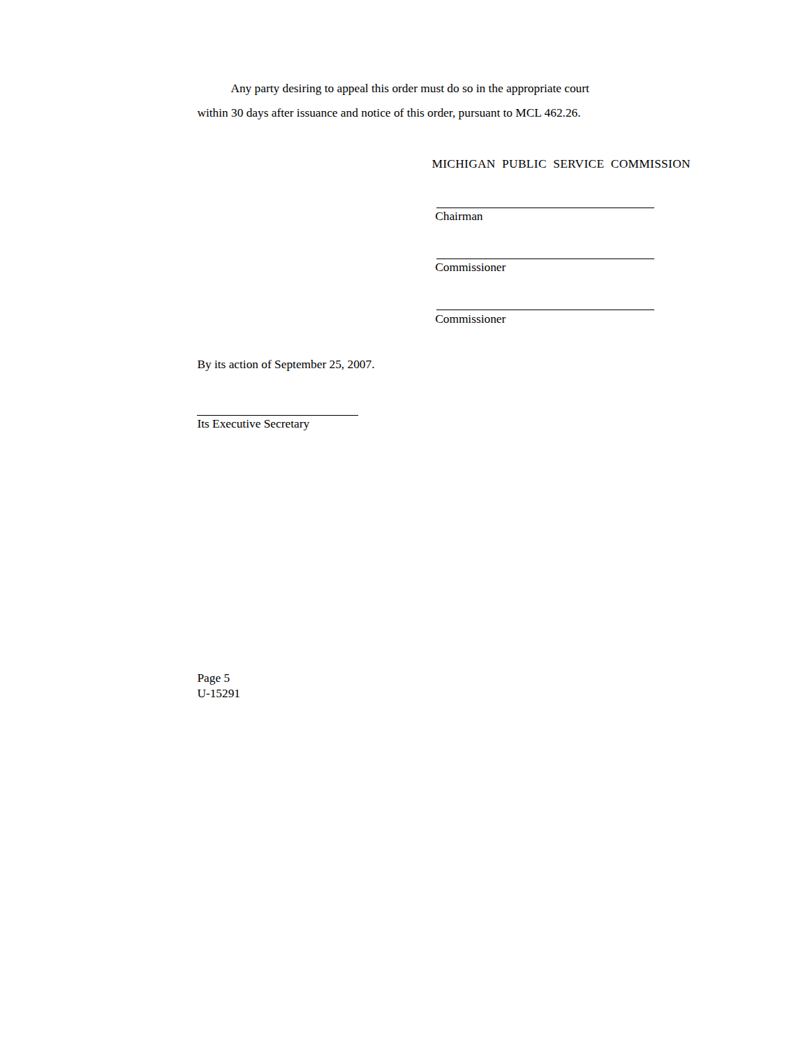Any party desiring to appeal this order must do so in the appropriate court within 30 days after issuance and notice of this order, pursuant to MCL 462.26.
MICHIGAN PUBLIC SERVICE COMMISSION
Chairman
Commissioner
Commissioner
By its action of September 25, 2007.
Its Executive Secretary
Page 5
U-15291